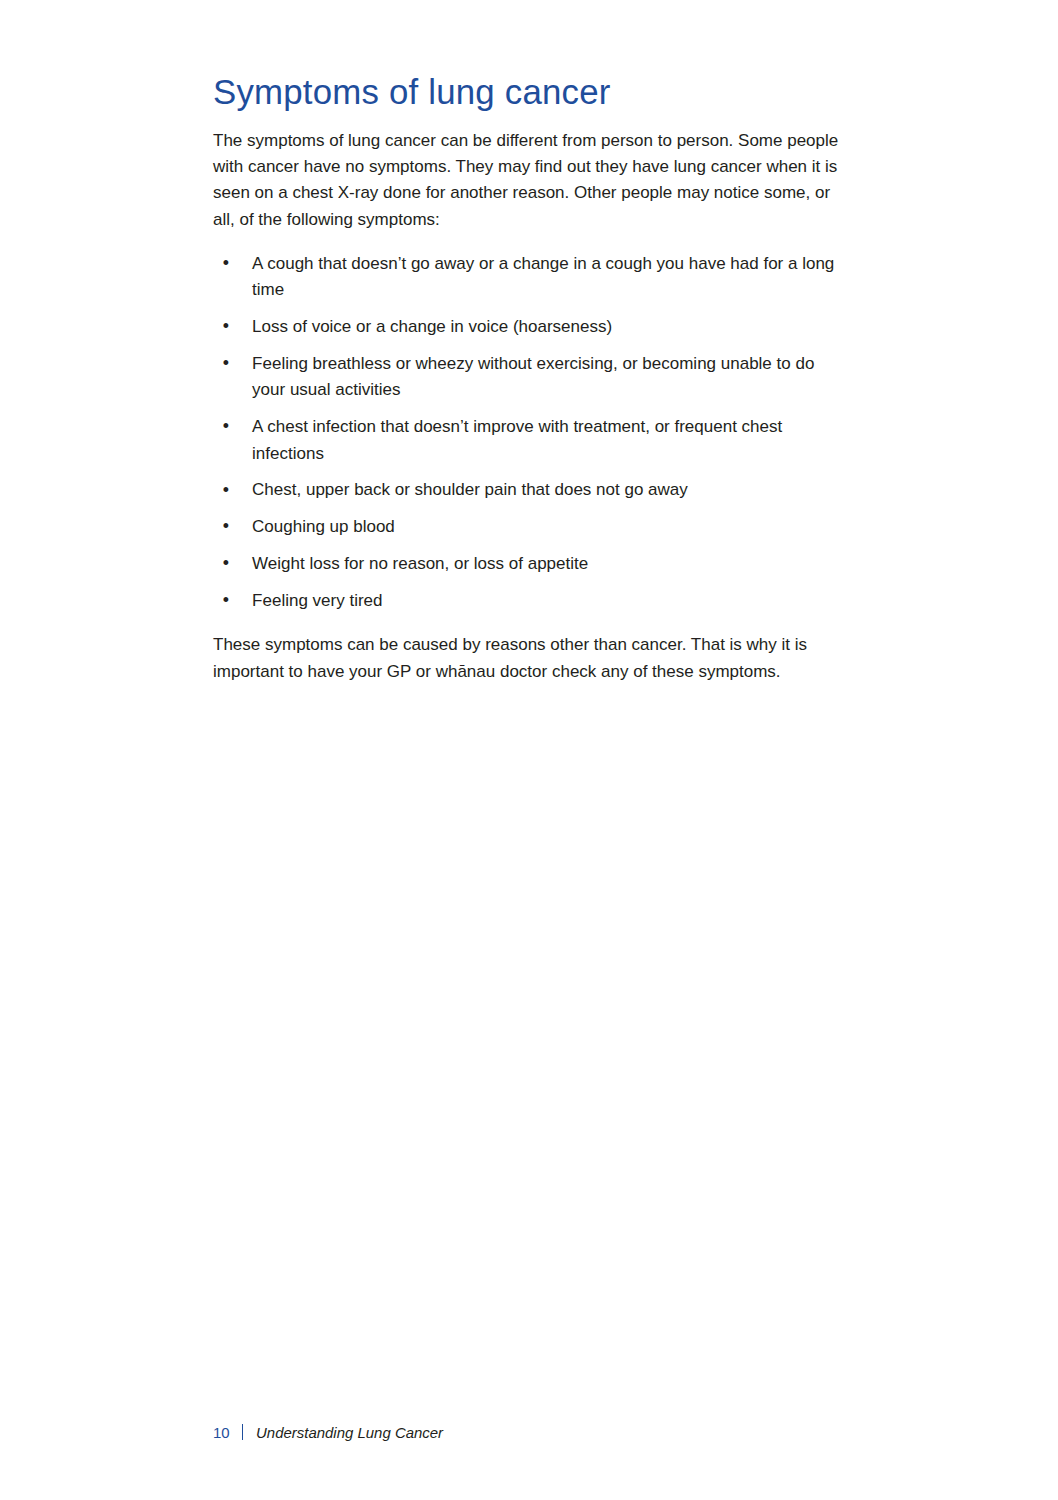Symptoms of lung cancer
The symptoms of lung cancer can be different from person to person. Some people with cancer have no symptoms. They may find out they have lung cancer when it is seen on a chest X-ray done for another reason. Other people may notice some, or all, of the following symptoms:
A cough that doesn’t go away or a change in a cough you have had for a long time
Loss of voice or a change in voice (hoarseness)
Feeling breathless or wheezy without exercising, or becoming unable to do your usual activities
A chest infection that doesn’t improve with treatment, or frequent chest infections
Chest, upper back or shoulder pain that does not go away
Coughing up blood
Weight loss for no reason, or loss of appetite
Feeling very tired
These symptoms can be caused by reasons other than cancer. That is why it is important to have your GP or whānau doctor check any of these symptoms.
10 Understanding Lung Cancer